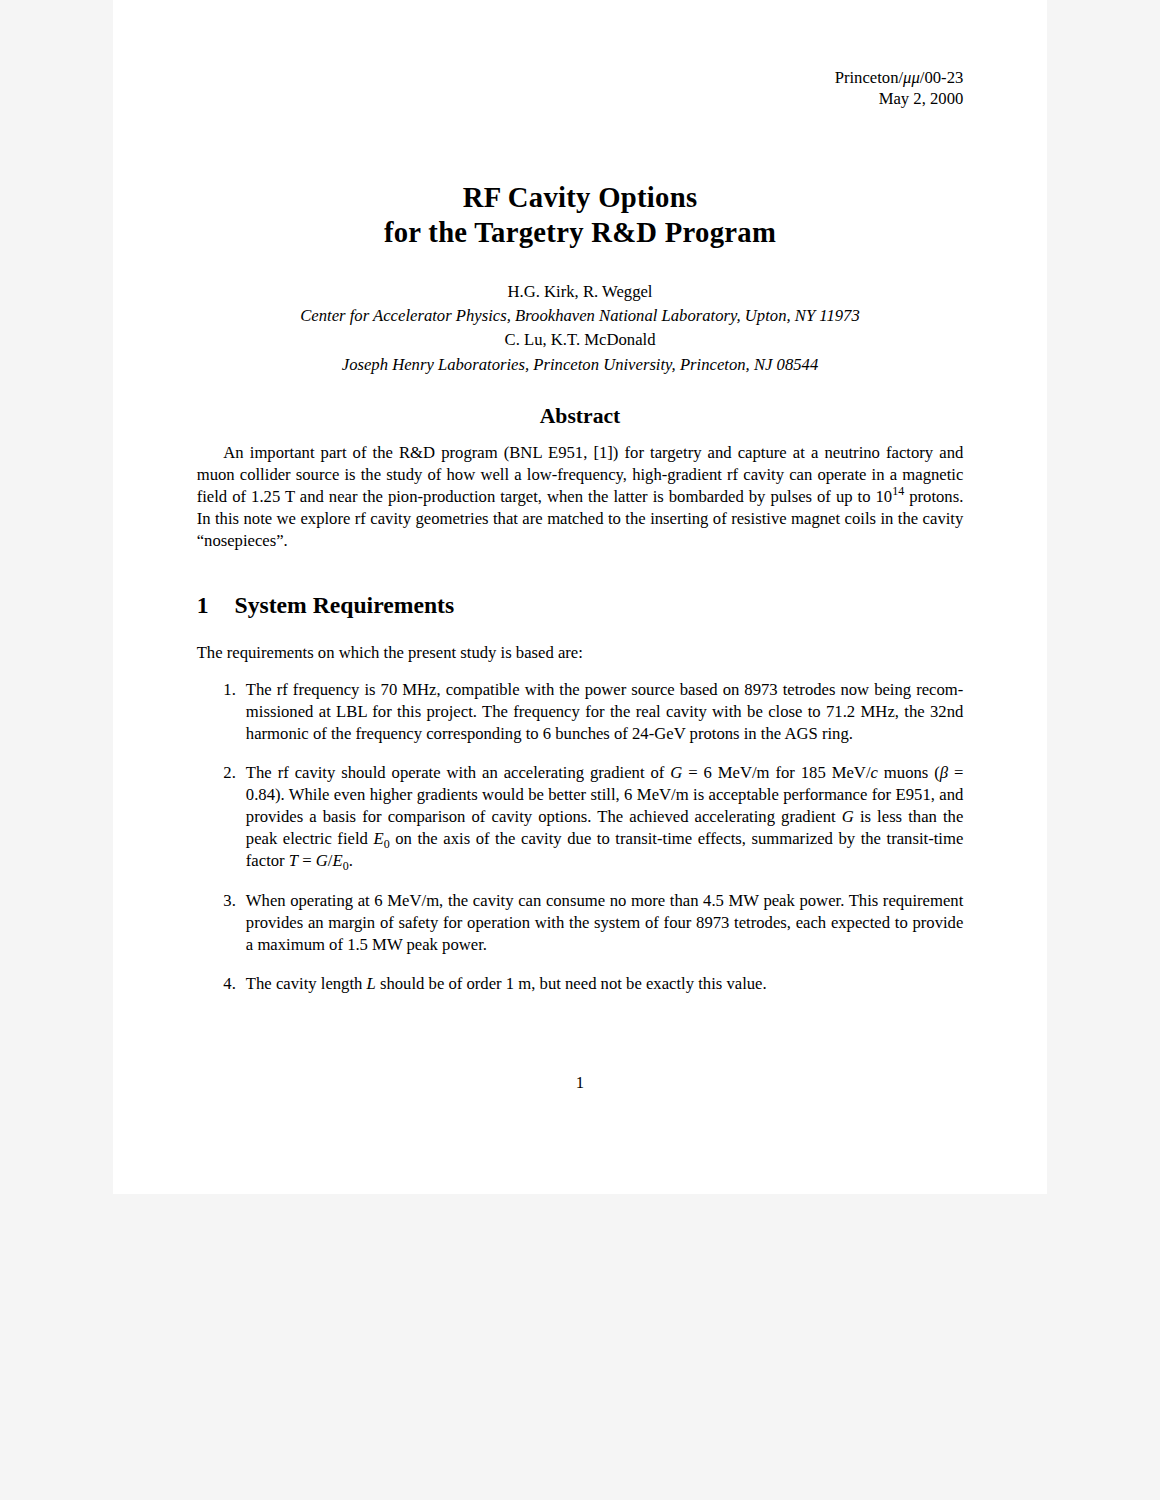Princeton/μμ/00-23
May 2, 2000
RF Cavity Options
for the Targetry R&D Program
H.G. Kirk, R. Weggel
Center for Accelerator Physics, Brookhaven National Laboratory, Upton, NY 11973
C. Lu, K.T. McDonald
Joseph Henry Laboratories, Princeton University, Princeton, NJ 08544
Abstract
An important part of the R&D program (BNL E951, [1]) for targetry and capture at a neutrino factory and muon collider source is the study of how well a low-frequency, high-gradient rf cavity can operate in a magnetic field of 1.25 T and near the pion-production target, when the latter is bombarded by pulses of up to 1014 protons. In this note we explore rf cavity geometries that are matched to the inserting of resistive magnet coils in the cavity “nosepieces”.
1 System Requirements
The requirements on which the present study is based are:
The rf frequency is 70 MHz, compatible with the power source based on 8973 tetrodes now being recommissioned at LBL for this project. The frequency for the real cavity with be close to 71.2 MHz, the 32nd harmonic of the frequency corresponding to 6 bunches of 24-GeV protons in the AGS ring.
The rf cavity should operate with an accelerating gradient of G = 6 MeV/m for 185 MeV/c muons (β = 0.84). While even higher gradients would be better still, 6 MeV/m is acceptable performance for E951, and provides a basis for comparison of cavity options. The achieved accelerating gradient G is less than the peak electric field E0 on the axis of the cavity due to transit-time effects, summarized by the transit-time factor T = G/E0.
When operating at 6 MeV/m, the cavity can consume no more than 4.5 MW peak power. This requirement provides an margin of safety for operation with the system of four 8973 tetrodes, each expected to provide a maximum of 1.5 MW peak power.
The cavity length L should be of order 1 m, but need not be exactly this value.
1